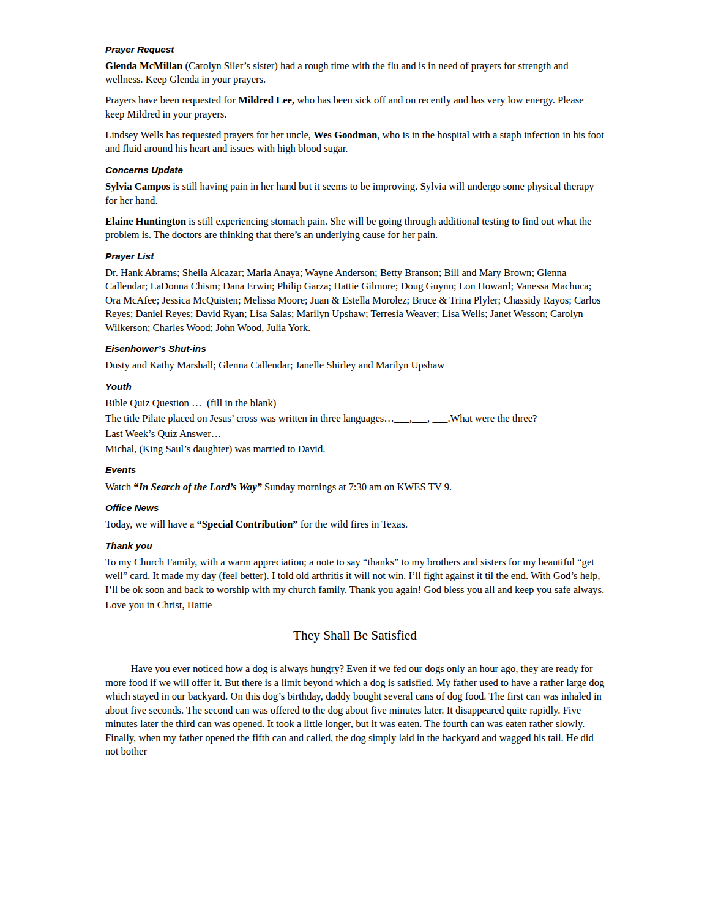Prayer Request
Glenda McMillan (Carolyn Siler’s sister) had a rough time with the flu and is in need of prayers for strength and wellness. Keep Glenda in your prayers.
Prayers have been requested for Mildred Lee, who has been sick off and on recently and has very low energy. Please keep Mildred in your prayers.
Lindsey Wells has requested prayers for her uncle, Wes Goodman, who is in the hospital with a staph infection in his foot and fluid around his heart and issues with high blood sugar.
Concerns Update
Sylvia Campos is still having pain in her hand but it seems to be improving. Sylvia will undergo some physical therapy for her hand.
Elaine Huntington is still experiencing stomach pain. She will be going through additional testing to find out what the problem is. The doctors are thinking that there’s an underlying cause for her pain.
Prayer List
Dr. Hank Abrams; Sheila Alcazar; Maria Anaya; Wayne Anderson; Betty Branson; Bill and Mary Brown; Glenna Callendar; LaDonna Chism; Dana Erwin; Philip Garza; Hattie Gilmore; Doug Guynn; Lon Howard; Vanessa Machuca; Ora McAfee; Jessica McQuisten; Melissa Moore; Juan & Estella Morolez; Bruce & Trina Plyler; Chassidy Rayos; Carlos Reyes; Daniel Reyes; David Ryan; Lisa Salas; Marilyn Upshaw; Terresia Weaver; Lisa Wells; Janet Wesson; Carolyn Wilkerson; Charles Wood; John Wood, Julia York.
Eisenhower’s Shut-ins
Dusty and Kathy Marshall; Glenna Callendar; Janelle Shirley and Marilyn Upshaw
Youth
Bible Quiz Question … (fill in the blank)
The title Pilate placed on Jesus’ cross was written in three languages…___,___, ___.What were the three?
Last Week’s Quiz Answer…
Michal, (King Saul’s daughter) was married to David.
Events
Watch “In Search of the Lord’s Way” Sunday mornings at 7:30 am on KWES TV 9.
Office News
Today, we will have a “Special Contribution” for the wild fires in Texas.
Thank you
To my Church Family, with a warm appreciation; a note to say “thanks” to my brothers and sisters for my beautiful “get well” card. It made my day (feel better). I told old arthritis it will not win. I’ll fight against it til the end. With God’s help, I’ll be ok soon and back to worship with my church family. Thank you again! God bless you all and keep you safe always.
Love you in Christ, Hattie
They Shall Be Satisfied
Have you ever noticed how a dog is always hungry? Even if we fed our dogs only an hour ago, they are ready for more food if we will offer it. But there is a limit beyond which a dog is satisfied. My father used to have a rather large dog which stayed in our backyard. On this dog’s birthday, daddy bought several cans of dog food. The first can was inhaled in about five seconds. The second can was offered to the dog about five minutes later. It disappeared quite rapidly. Five minutes later the third can was opened. It took a little longer, but it was eaten. The fourth can was eaten rather slowly. Finally, when my father opened the fifth can and called, the dog simply laid in the backyard and wagged his tail. He did not bother